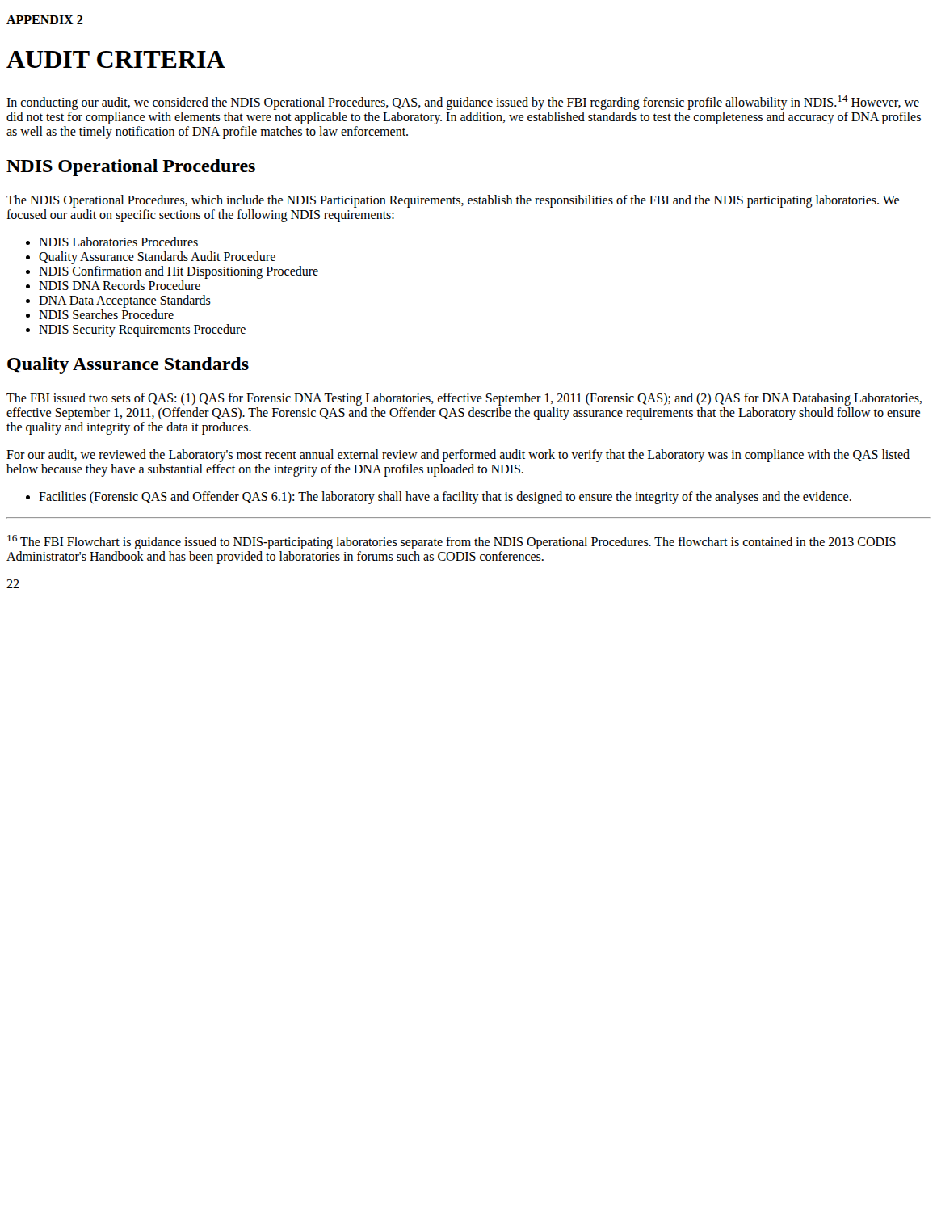APPENDIX 2
AUDIT CRITERIA
In conducting our audit, we considered the NDIS Operational Procedures, QAS, and guidance issued by the FBI regarding forensic profile allowability in NDIS.14 However, we did not test for compliance with elements that were not applicable to the Laboratory. In addition, we established standards to test the completeness and accuracy of DNA profiles as well as the timely notification of DNA profile matches to law enforcement.
NDIS Operational Procedures
The NDIS Operational Procedures, which include the NDIS Participation Requirements, establish the responsibilities of the FBI and the NDIS participating laboratories. We focused our audit on specific sections of the following NDIS requirements:
NDIS Laboratories Procedures
Quality Assurance Standards Audit Procedure
NDIS Confirmation and Hit Dispositioning Procedure
NDIS DNA Records Procedure
DNA Data Acceptance Standards
NDIS Searches Procedure
NDIS Security Requirements Procedure
Quality Assurance Standards
The FBI issued two sets of QAS: (1) QAS for Forensic DNA Testing Laboratories, effective September 1, 2011 (Forensic QAS); and (2) QAS for DNA Databasing Laboratories, effective September 1, 2011, (Offender QAS). The Forensic QAS and the Offender QAS describe the quality assurance requirements that the Laboratory should follow to ensure the quality and integrity of the data it produces.
For our audit, we reviewed the Laboratory's most recent annual external review and performed audit work to verify that the Laboratory was in compliance with the QAS listed below because they have a substantial effect on the integrity of the DNA profiles uploaded to NDIS.
Facilities (Forensic QAS and Offender QAS 6.1): The laboratory shall have a facility that is designed to ensure the integrity of the analyses and the evidence.
16 The FBI Flowchart is guidance issued to NDIS-participating laboratories separate from the NDIS Operational Procedures. The flowchart is contained in the 2013 CODIS Administrator's Handbook and has been provided to laboratories in forums such as CODIS conferences.
22